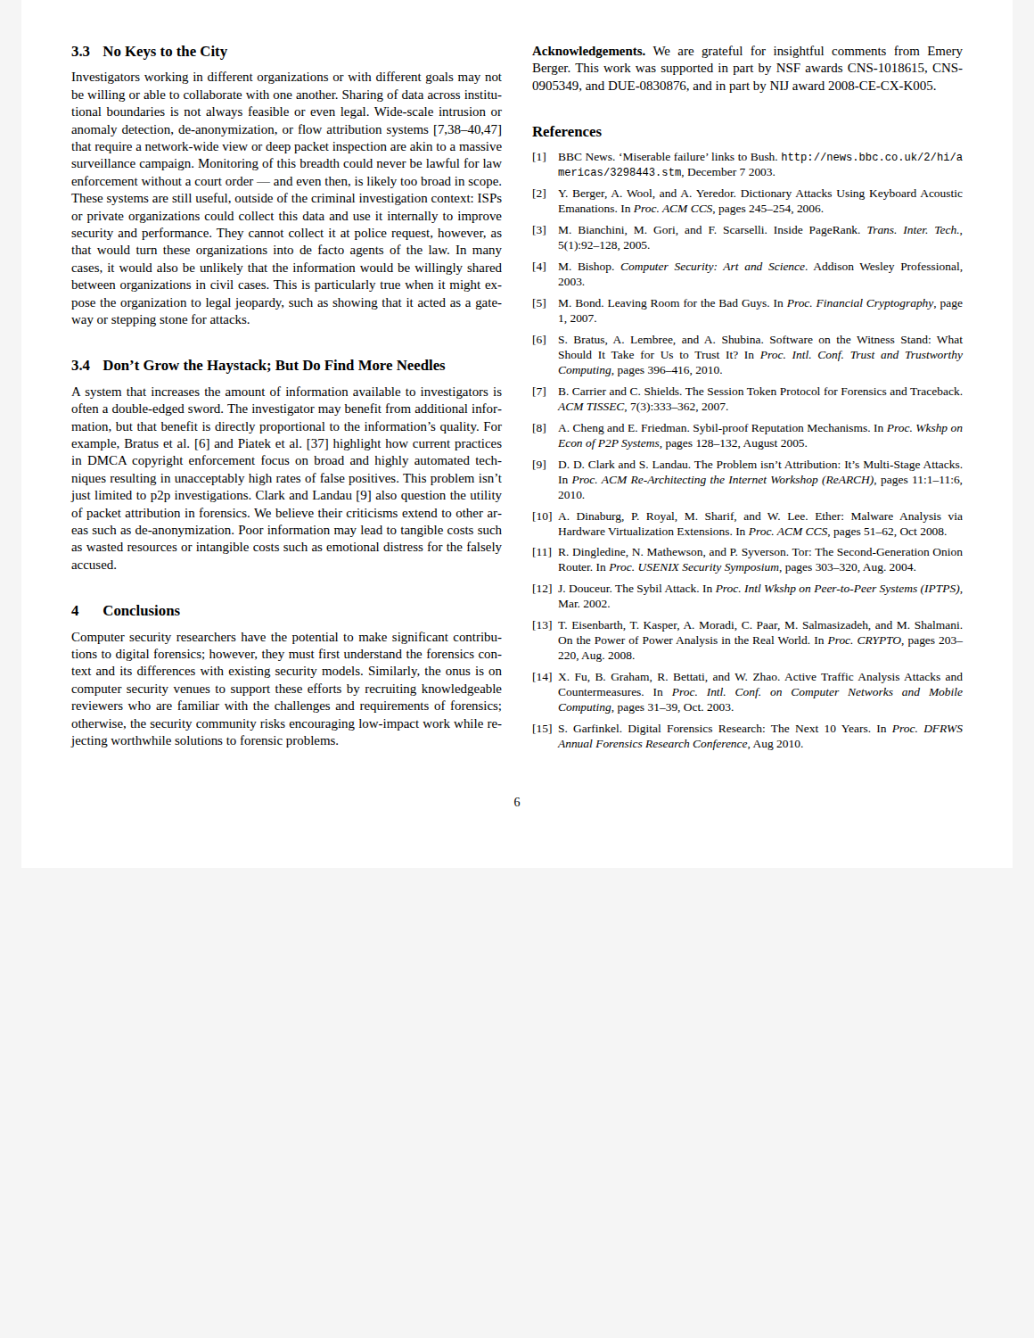3.3 No Keys to the City
Investigators working in different organizations or with different goals may not be willing or able to collaborate with one another. Sharing of data across institutional boundaries is not always feasible or even legal. Wide-scale intrusion or anomaly detection, de-anonymization, or flow attribution systems [7,38–40,47] that require a network-wide view or deep packet inspection are akin to a massive surveillance campaign. Monitoring of this breadth could never be lawful for law enforcement without a court order — and even then, is likely too broad in scope. These systems are still useful, outside of the criminal investigation context: ISPs or private organizations could collect this data and use it internally to improve security and performance. They cannot collect it at police request, however, as that would turn these organizations into de facto agents of the law. In many cases, it would also be unlikely that the information would be willingly shared between organizations in civil cases. This is particularly true when it might expose the organization to legal jeopardy, such as showing that it acted as a gateway or stepping stone for attacks.
3.4 Don’t Grow the Haystack; But Do Find More Needles
A system that increases the amount of information available to investigators is often a double-edged sword. The investigator may benefit from additional information, but that benefit is directly proportional to the information’s quality. For example, Bratus et al. [6] and Piatek et al. [37] highlight how current practices in DMCA copyright enforcement focus on broad and highly automated techniques resulting in unacceptably high rates of false positives. This problem isn’t just limited to p2p investigations. Clark and Landau [9] also question the utility of packet attribution in forensics. We believe their criticisms extend to other areas such as de-anonymization. Poor information may lead to tangible costs such as wasted resources or intangible costs such as emotional distress for the falsely accused.
4 Conclusions
Computer security researchers have the potential to make significant contributions to digital forensics; however, they must first understand the forensics context and its differences with existing security models. Similarly, the onus is on computer security venues to support these efforts by recruiting knowledgeable reviewers who are familiar with the challenges and requirements of forensics; otherwise, the security community risks encouraging low-impact work while rejecting worthwhile solutions to forensic problems.
Acknowledgements. We are grateful for insightful comments from Emery Berger. This work was supported in part by NSF awards CNS-1018615, CNS-0905349, and DUE-0830876, and in part by NIJ award 2008-CE-CX-K005.
References
[1] BBC News. ‘Miserable failure’ links to Bush. http://news.bbc.co.uk/2/hi/americas/3298443.stm, December 7 2003.
[2] Y. Berger, A. Wool, and A. Yeredor. Dictionary Attacks Using Keyboard Acoustic Emanations. In Proc. ACM CCS, pages 245–254, 2006.
[3] M. Bianchini, M. Gori, and F. Scarselli. Inside PageRank. Trans. Inter. Tech., 5(1):92–128, 2005.
[4] M. Bishop. Computer Security: Art and Science. Addison Wesley Professional, 2003.
[5] M. Bond. Leaving Room for the Bad Guys. In Proc. Financial Cryptography, page 1, 2007.
[6] S. Bratus, A. Lembree, and A. Shubina. Software on the Witness Stand: What Should It Take for Us to Trust It? In Proc. Intl. Conf. Trust and Trustworthy Computing, pages 396–416, 2010.
[7] B. Carrier and C. Shields. The Session Token Protocol for Forensics and Traceback. ACM TISSEC, 7(3):333–362, 2007.
[8] A. Cheng and E. Friedman. Sybil-proof Reputation Mechanisms. In Proc. Wkshp on Econ of P2P Systems, pages 128–132, August 2005.
[9] D. D. Clark and S. Landau. The Problem isn’t Attribution: It’s Multi-Stage Attacks. In Proc. ACM Re-Architecting the Internet Workshop (ReARCH), pages 11:1–11:6, 2010.
[10] A. Dinaburg, P. Royal, M. Sharif, and W. Lee. Ether: Malware Analysis via Hardware Virtualization Extensions. In Proc. ACM CCS, pages 51–62, Oct 2008.
[11] R. Dingledine, N. Mathewson, and P. Syverson. Tor: The Second-Generation Onion Router. In Proc. USENIX Security Symposium, pages 303–320, Aug. 2004.
[12] J. Douceur. The Sybil Attack. In Proc. Intl Wkshp on Peer-to-Peer Systems (IPTPS), Mar. 2002.
[13] T. Eisenbarth, T. Kasper, A. Moradi, C. Paar, M. Salmasizadeh, and M. Shalmani. On the Power of Power Analysis in the Real World. In Proc. CRYPTO, pages 203–220, Aug. 2008.
[14] X. Fu, B. Graham, R. Bettati, and W. Zhao. Active Traffic Analysis Attacks and Countermeasures. In Proc. Intl. Conf. on Computer Networks and Mobile Computing, pages 31–39, Oct. 2003.
[15] S. Garfinkel. Digital Forensics Research: The Next 10 Years. In Proc. DFRWS Annual Forensics Research Conference, Aug 2010.
6